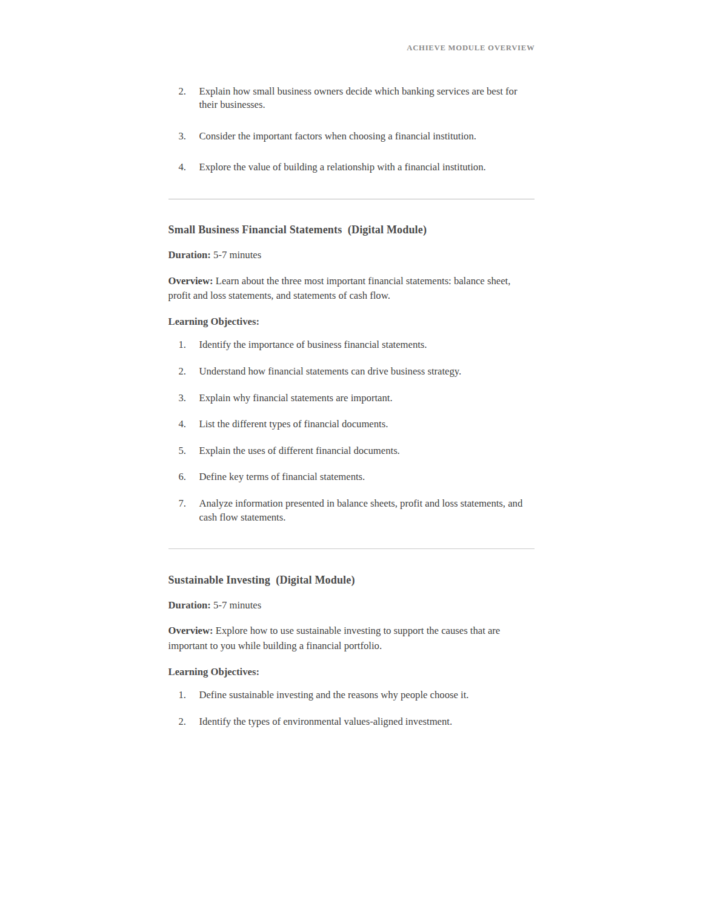ACHIEVE MODULE OVERVIEW
Explain how small business owners decide which banking services are best for their businesses.
Consider the important factors when choosing a financial institution.
Explore the value of building a relationship with a financial institution.
Small Business Financial Statements (Digital Module)
Duration: 5-7 minutes
Overview: Learn about the three most important financial statements: balance sheet, profit and loss statements, and statements of cash flow.
Learning Objectives:
Identify the importance of business financial statements.
Understand how financial statements can drive business strategy.
Explain why financial statements are important.
List the different types of financial documents.
Explain the uses of different financial documents.
Define key terms of financial statements.
Analyze information presented in balance sheets, profit and loss statements, and cash flow statements.
Sustainable Investing (Digital Module)
Duration: 5-7 minutes
Overview: Explore how to use sustainable investing to support the causes that are important to you while building a financial portfolio.
Learning Objectives:
Define sustainable investing and the reasons why people choose it.
Identify the types of environmental values-aligned investment.